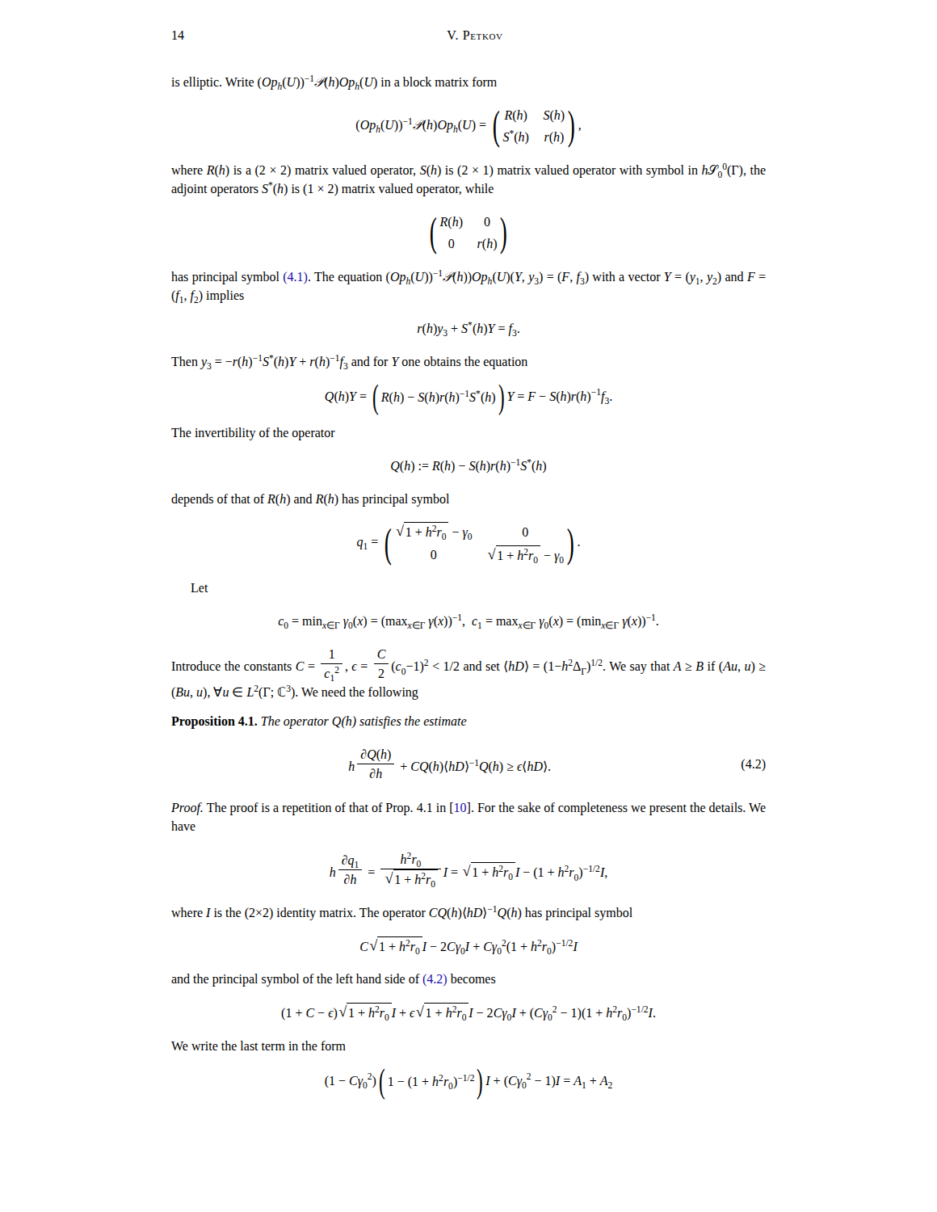14 V. Petkov
is elliptic. Write (Oph(U))−1𝒫(h)Oph(U) in a block matrix form
(Oph(U))−1𝒫(h)Oph(U) = ( R(h) S(h) S*(h) r(h) ),
where R(h) is a (2 × 2) matrix valued operator, S(h) is (2 × 1) matrix valued operator with symbol in h 𝒮00(Γ), the adjoint operators S*(h) is (1 × 2) matrix valued operator, while
( R(h) 0 0 r(h) )
has principal symbol (4.1). The equation (Oph(U))−1𝒫(h))Oph(U)(Y, y3) = (F, f3) with a vector Y = (y1, y2) and F = (f1, f2) implies
r(h)y3 + S*(h)Y = f3.
Then y3 = −r(h)−1S*(h)Y + r(h)−1f3 and for Y one obtains the equation
Q(h)Y = (R(h) − S(h)r(h)−1S*(h)) Y = F − S(h)r(h)−1f3.
The invertibility of the operator
Q(h) := R(h) − S(h)r(h)−1S*(h)
depends of that of R(h) and R(h) has principal symbol
q1 = ( 1 + h2r0 − γ00 01 + h2r0 − γ0 ).
Let
c0 = minx∈Γ γ0(x) = (maxx∈Γ γ(x))−1, c1 = maxx∈Γ γ0(x) = (minx∈Γ γ(x))−1.
Introduce the constants C = 1 c12, ϵ = C 2(c0−1)2 < 1/2 and set ⟨hD⟩ = (1−h2ΔΓ)1/2. We say that A ≥ B if (Au, u) ≥ (Bu, u), ∀u ∈ L2(Γ; ℂ3). We need the following
Proposition 4.1. The operator Q(h) satisfies the estimate
h∂Q(h)∂h + CQ(h)⟨hD⟩−1Q(h) ≥ ϵ⟨hD⟩. (4.2)
Proof. The proof is a repetition of that of Prop. 4.1 in [10]. For the sake of completeness we present the details. We have
h∂q1∂h = h2r01 + h2r0 I = 1 + h2r0 I − (1 + h2r0)−1/2I,
where I is the (2×2) identity matrix. The operator CQ(h)⟨hD⟩−1Q(h) has principal symbol
C 1 + h2r0 I − 2Cγ0I + Cγ02(1 + h2r0)−1/2I
and the principal symbol of the left hand side of (4.2) becomes
(1 + C − ϵ)1 + h2r0 I + ϵ 1 + h2r0 I − 2Cγ0I + (Cγ02 − 1)(1 + h2r0)−1/2I.
We write the last term in the form
(1 − Cγ02)(1 − (1 + h2r0)−1/2) I + (Cγ02 − 1)I = A1 + A2